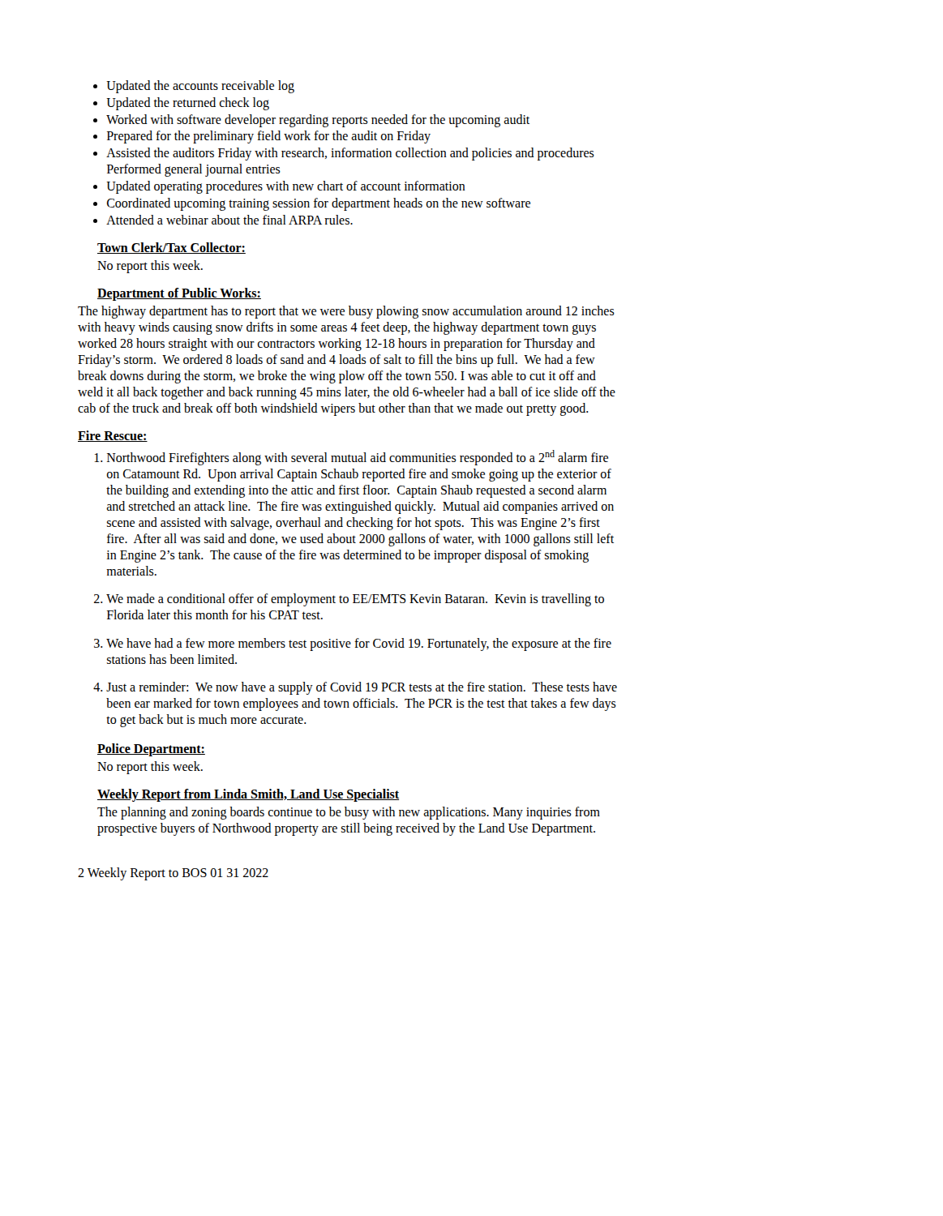Updated the accounts receivable log
Updated the returned check log
Worked with software developer regarding reports needed for the upcoming audit
Prepared for the preliminary field work for the audit on Friday
Assisted the auditors Friday with research, information collection and policies and procedures Performed general journal entries
Updated operating procedures with new chart of account information
Coordinated upcoming training session for department heads on the new software
Attended a webinar about the final ARPA rules.
Town Clerk/Tax Collector:
No report this week.
Department of Public Works:
The highway department has to report that we were busy plowing snow accumulation around 12 inches with heavy winds causing snow drifts in some areas 4 feet deep, the highway department town guys worked 28 hours straight with our contractors working 12-18 hours in preparation for Thursday and Friday’s storm. We ordered 8 loads of sand and 4 loads of salt to fill the bins up full. We had a few break downs during the storm, we broke the wing plow off the town 550. I was able to cut it off and weld it all back together and back running 45 mins later, the old 6-wheeler had a ball of ice slide off the cab of the truck and break off both windshield wipers but other than that we made out pretty good.
Fire Rescue:
Northwood Firefighters along with several mutual aid communities responded to a 2nd alarm fire on Catamount Rd. Upon arrival Captain Schaub reported fire and smoke going up the exterior of the building and extending into the attic and first floor. Captain Shaub requested a second alarm and stretched an attack line. The fire was extinguished quickly. Mutual aid companies arrived on scene and assisted with salvage, overhaul and checking for hot spots. This was Engine 2’s first fire. After all was said and done, we used about 2000 gallons of water, with 1000 gallons still left in Engine 2’s tank. The cause of the fire was determined to be improper disposal of smoking materials.
We made a conditional offer of employment to EE/EMTS Kevin Bataran. Kevin is travelling to Florida later this month for his CPAT test.
We have had a few more members test positive for Covid 19. Fortunately, the exposure at the fire stations has been limited.
Just a reminder: We now have a supply of Covid 19 PCR tests at the fire station. These tests have been ear marked for town employees and town officials. The PCR is the test that takes a few days to get back but is much more accurate.
Police Department:
No report this week.
Weekly Report from Linda Smith, Land Use Specialist
The planning and zoning boards continue to be busy with new applications. Many inquiries from prospective buyers of Northwood property are still being received by the Land Use Department.
2 Weekly Report to BOS 01 31 2022